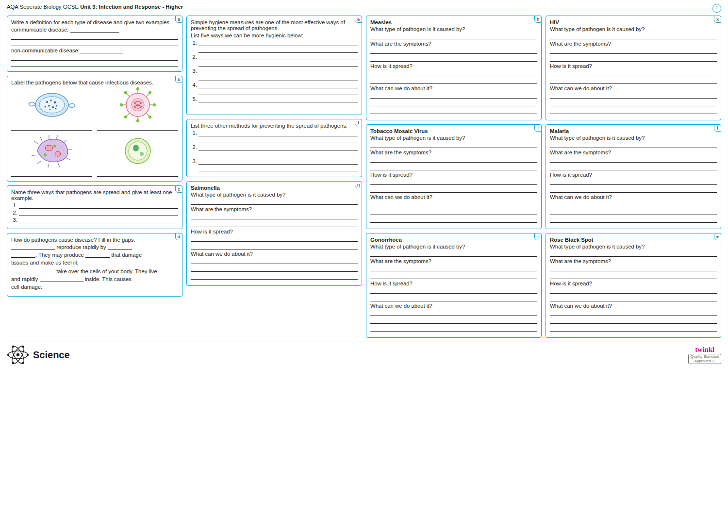AQA Seperate Biology GCSE Unit 3: Infection and Response - Higher
1
a
Write a definition for each type of disease and give two examples.
communicable disease:
non-communicable disease:
b
Label the pathogens below that cause infectious diseases.
c
Name three ways that pathogens are spread and give at least one example.
d
How do pathogens cause disease? Fill in the gaps.
reproduce rapidly by
. They may produce that damage
tissues and make us feel ill.
take over the cells of your body. They live
and rapidly inside. This causes
cell damage.
e
Simple hygiene measures are one of the most effective ways of preventing the spread of pathogens.
List five ways we can be more hygienic below:
f
List three other methods for preventing the spread of pathogens.
g
Salmonella
What type of pathogen is it caused by?
What are the symptoms?
How is it spread?
What can we do about it?
h
Measles
What type of pathogen is it caused by?
What are the symptoms?
How is it spread?
What can we do about it?
i
Tobacco Mosaic Virus
What type of pathogen is it caused by?
What are the symptoms?
How is it spread?
What can we do about it?
j
Gonorrhoea
What type of pathogen is it caused by?
What are the symptoms?
How is it spread?
What can we do about it?
k
HIV
What type of pathogen is it caused by?
What are the symptoms?
How is it spread?
What can we do about it?
l
Malaria
What type of pathogen is it caused by?
What are the symptoms?
How is it spread?
What can we do about it?
m
Rose Black Spot
What type of pathogen is it caused by?
What are the symptoms?
How is it spread?
What can we do about it?
Science
twinkl
Quality Standard
Approved ✓